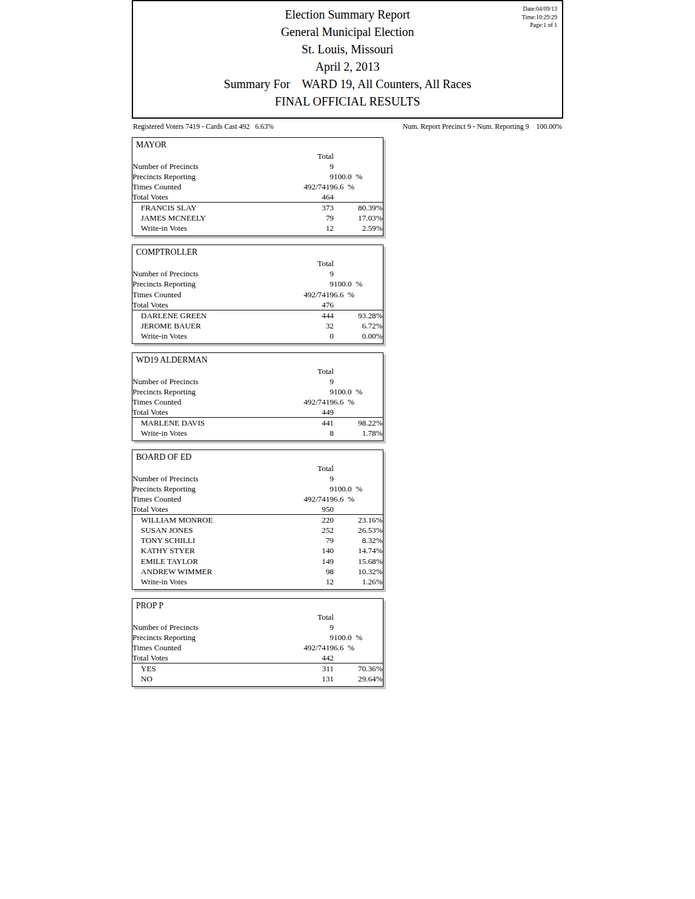Date:04/09/13
Time:10:29:29
Page:1 of 1
Election Summary Report General Municipal Election St. Louis, Missouri April 2, 2013 Summary For WARD 19, All Counters, All Races FINAL OFFICIAL RESULTS
Registered Voters 7419 - Cards Cast 492 6.63%
Num. Report Precinct 9 - Num. Reporting 9 100.00%
MAYOR
| | Total | |
| Number of Precincts | 9 | |
| Precincts Reporting | 9 | 100.0 % |
| Times Counted | 492/7419 | 6.6 % |
| Total Votes | 464 | |
| FRANCIS SLAY | 373 | 80.39% |
| JAMES MCNEELY | 79 | 17.03% |
| Write-in Votes | 12 | 2.59% |
COMPTROLLER
| | Total | |
| Number of Precincts | 9 | |
| Precincts Reporting | 9 | 100.0 % |
| Times Counted | 492/7419 | 6.6 % |
| Total Votes | 476 | |
| DARLENE GREEN | 444 | 93.28% |
| JEROME BAUER | 32 | 6.72% |
| Write-in Votes | 0 | 0.00% |
WD19 ALDERMAN
| | Total | |
| Number of Precincts | 9 | |
| Precincts Reporting | 9 | 100.0 % |
| Times Counted | 492/7419 | 6.6 % |
| Total Votes | 449 | |
| MARLENE DAVIS | 441 | 98.22% |
| Write-in Votes | 8 | 1.78% |
BOARD OF ED
| | Total | |
| Number of Precincts | 9 | |
| Precincts Reporting | 9 | 100.0 % |
| Times Counted | 492/7419 | 6.6 % |
| Total Votes | 950 | |
| WILLIAM MONROE | 220 | 23.16% |
| SUSAN JONES | 252 | 26.53% |
| TONY SCHILLI | 79 | 8.32% |
| KATHY STYER | 140 | 14.74% |
| EMILE TAYLOR | 149 | 15.68% |
| ANDREW WIMMER | 98 | 10.32% |
| Write-in Votes | 12 | 1.26% |
PROP P
| | Total | |
| Number of Precincts | 9 | |
| Precincts Reporting | 9 | 100.0 % |
| Times Counted | 492/7419 | 6.6 % |
| Total Votes | 442 | |
| YES | 311 | 70.36% |
| NO | 131 | 29.64% |